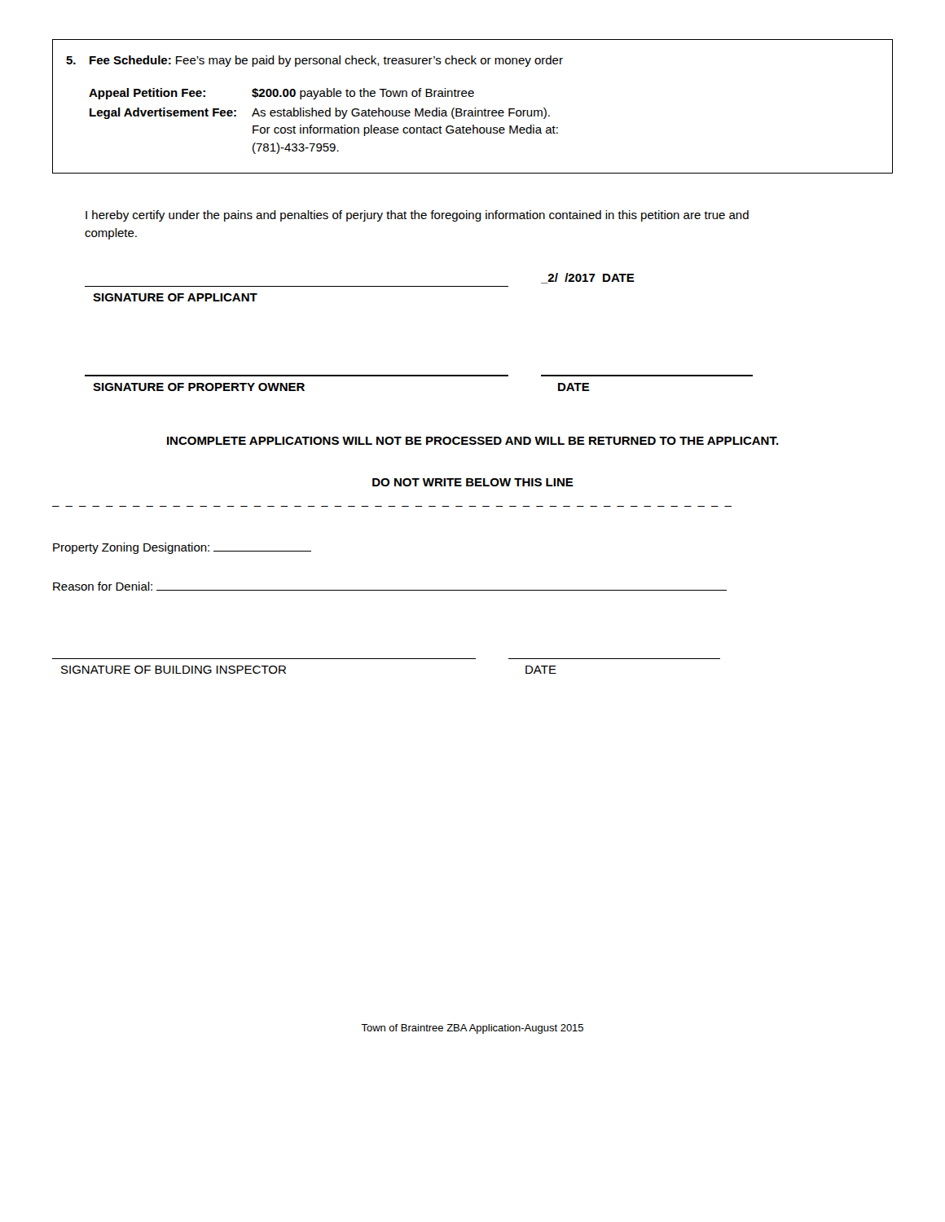5. Fee Schedule: Fee’s may be paid by personal check, treasurer’s check or money order
| Appeal Petition Fee: | $200.00 payable to the Town of Braintree |
| Legal Advertisement Fee: | As established by Gatehouse Media (Braintree Forum). For cost information please contact Gatehouse Media at: (781)-433-7959. |
I hereby certify under the pains and penalties of perjury that the foregoing information contained in this petition are true and complete.
_2/ /2017 DATE
SIGNATURE OF APPLICANT
SIGNATURE OF PROPERTY OWNER
DATE
INCOMPLETE APPLICATIONS WILL NOT BE PROCESSED AND WILL BE RETURNED TO THE APPLICANT.
DO NOT WRITE BELOW THIS LINE
– – – – – – – – – – – – – – – – – – – – – – – – – – – – – – – – – – – – – – – – – – – – – – – – – – –
Property Zoning Designation:
Reason for Denial:
SIGNATURE OF BUILDING INSPECTOR
DATE
Town of Braintree ZBA Application-August 2015